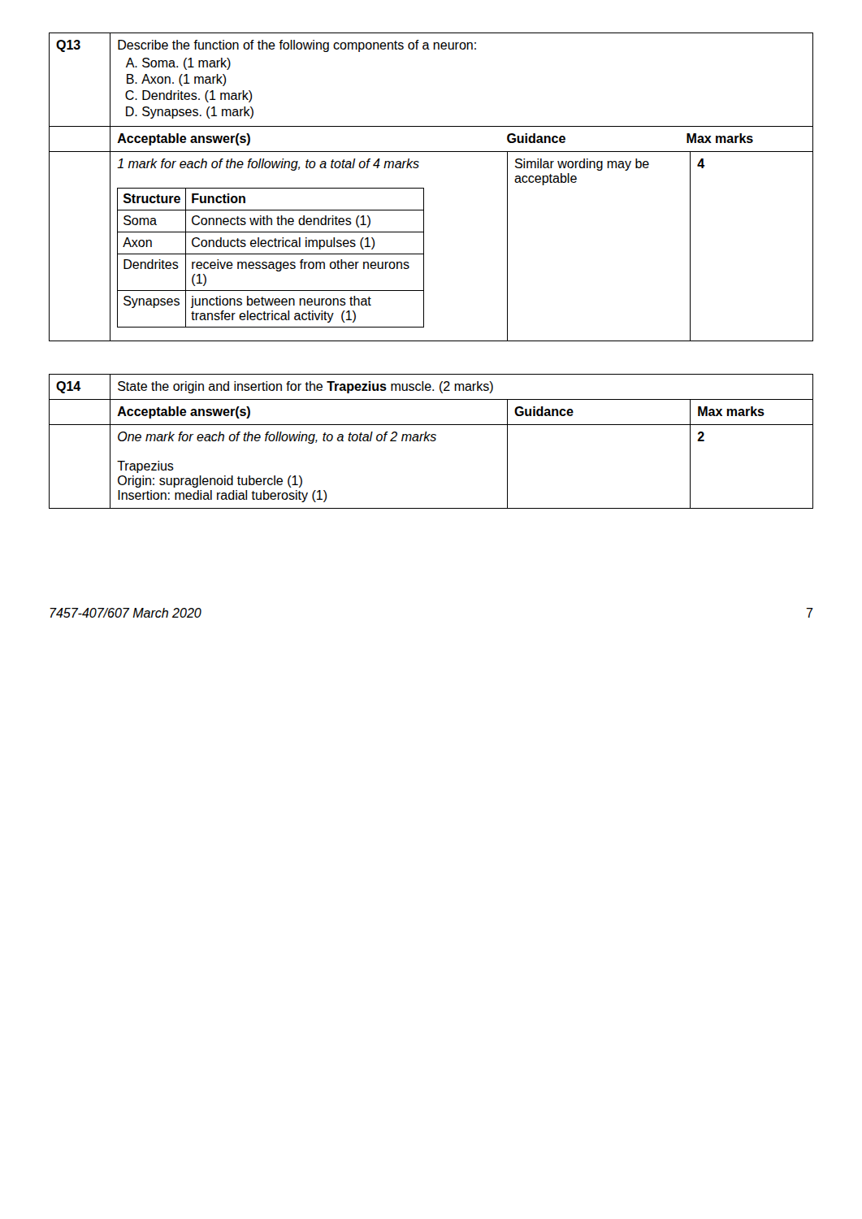| Q13 | Describe the function of the following components of a neuron: Soma. (1 mark) Axon. (1 mark) Dendrites. (1 mark) Synapses. (1 mark) |
| | / Acceptable answer(s) / Guidance / Max marks / |
| | / 1 mark for each of the following, to a total of 4 marks / Structure / Function / / --- / --- / / Soma / Connects with the dendrites (1) / / Axon / Conducts electrical impulses (1) / / Dendrites / receive messages from other neurons (1) / / Synapses / junctions between neurons that transfer electrical activity (1) / / Similar wording may be acceptable / 4 / |
| Q14 | State the origin and insertion for the Trapezius muscle. (2 marks) |
| | / Acceptable answer(s) / Guidance / Max marks / |
| | / One mark for each of the following, to a total of 2 marks Trapezius Origin: supraglenoid tubercle (1) Insertion: medial radial tuberosity (1) / / 2 / |
7457-407/607 March 2020 7